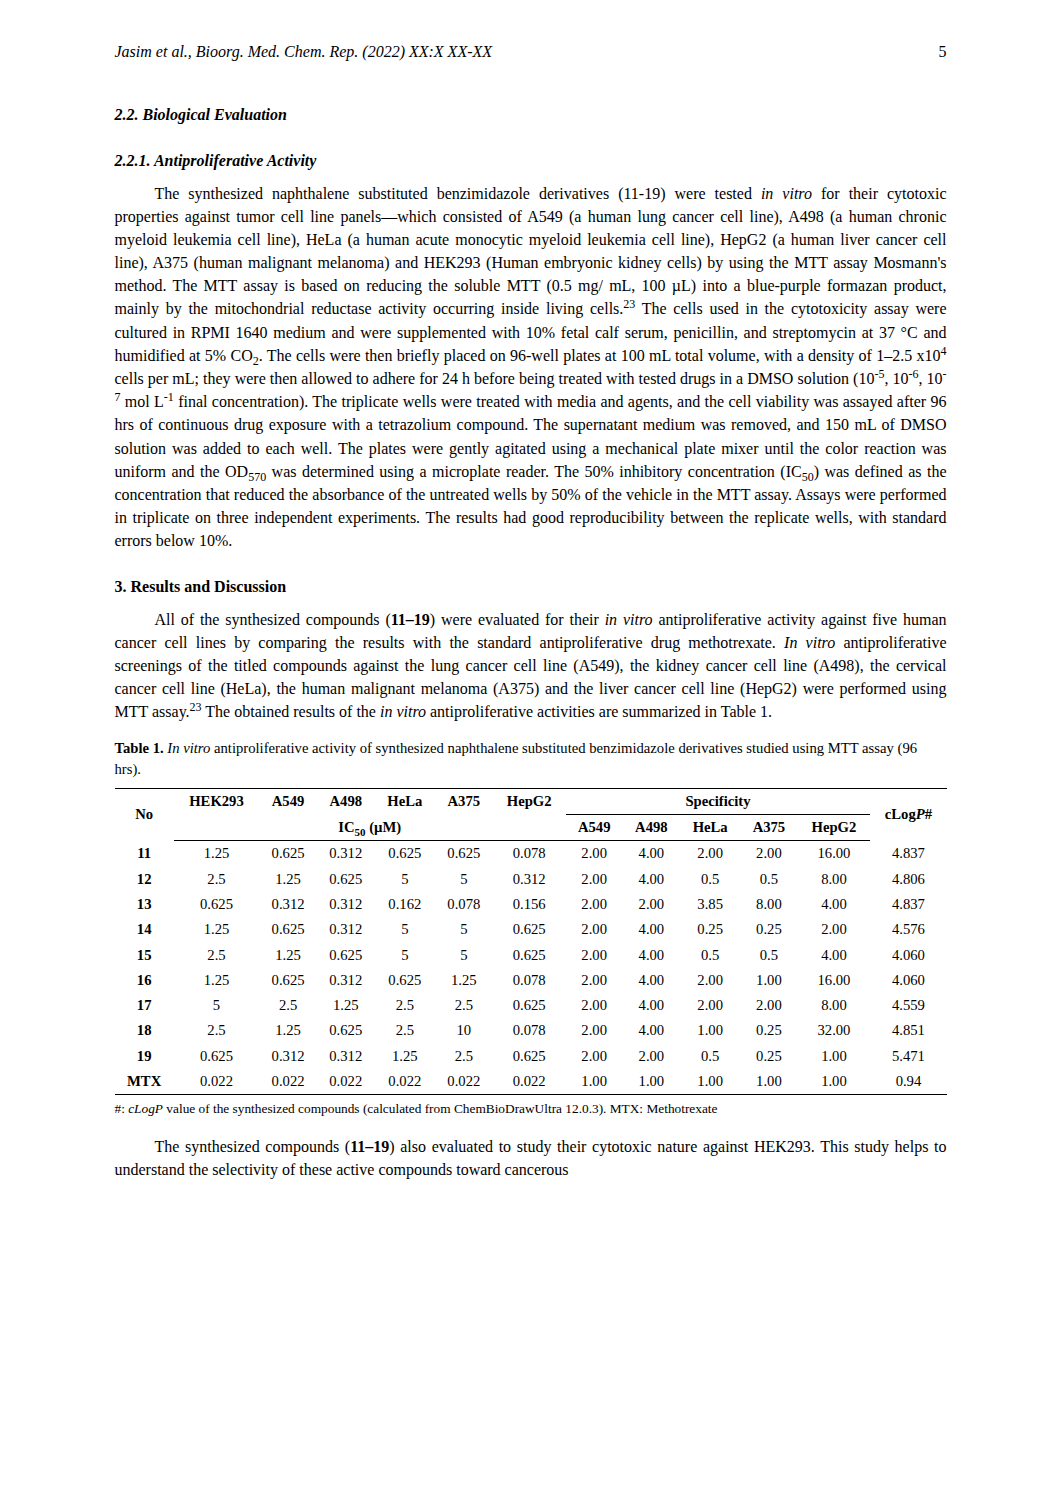Jasim et al., Bioorg. Med. Chem. Rep. (2022) XX:X XX-XX 5
2.2. Biological Evaluation
2.2.1. Antiproliferative Activity
The synthesized naphthalene substituted benzimidazole derivatives (11-19) were tested in vitro for their cytotoxic properties against tumor cell line panels—which consisted of A549 (a human lung cancer cell line), A498 (a human chronic myeloid leukemia cell line), HeLa (a human acute monocytic myeloid leukemia cell line), HepG2 (a human liver cancer cell line), A375 (human malignant melanoma) and HEK293 (Human embryonic kidney cells) by using the MTT assay Mosmann's method. The MTT assay is based on reducing the soluble MTT (0.5 mg/ mL, 100 µL) into a blue-purple formazan product, mainly by the mitochondrial reductase activity occurring inside living cells.23 The cells used in the cytotoxicity assay were cultured in RPMI 1640 medium and were supplemented with 10% fetal calf serum, penicillin, and streptomycin at 37 °C and humidified at 5% CO2. The cells were then briefly placed on 96-well plates at 100 mL total volume, with a density of 1–2.5 x104 cells per mL; they were then allowed to adhere for 24 h before being treated with tested drugs in a DMSO solution (10-5, 10-6, 10-7 mol L-1 final concentration). The triplicate wells were treated with media and agents, and the cell viability was assayed after 96 hrs of continuous drug exposure with a tetrazolium compound. The supernatant medium was removed, and 150 mL of DMSO solution was added to each well. The plates were gently agitated using a mechanical plate mixer until the color reaction was uniform and the OD570 was determined using a microplate reader. The 50% inhibitory concentration (IC50) was defined as the concentration that reduced the absorbance of the untreated wells by 50% of the vehicle in the MTT assay. Assays were performed in triplicate on three independent experiments. The results had good reproducibility between the replicate wells, with standard errors below 10%.
3. Results and Discussion
All of the synthesized compounds (11–19) were evaluated for their in vitro antiproliferative activity against five human cancer cell lines by comparing the results with the standard antiproliferative drug methotrexate. In vitro antiproliferative screenings of the titled compounds against the lung cancer cell line (A549), the kidney cancer cell line (A498), the cervical cancer cell line (HeLa), the human malignant melanoma (A375) and the liver cancer cell line (HepG2) were performed using MTT assay.23 The obtained results of the in vitro antiproliferative activities are summarized in Table 1.
Table 1. In vitro antiproliferative activity of synthesized naphthalene substituted benzimidazole derivatives studied using MTT assay (96 hrs).
| No | HEK293 | A549 | A498 | HeLa | A375 | HepG2 | Specificity | cLog P # |
| --- | --- | --- | --- | --- | --- | --- | --- | --- |
| IC 50 (µM) | A549 | A498 | HeLa | A375 | HepG2 |
| 11 | 1.25 | 0.625 | 0.312 | 0.625 | 0.625 | 0.078 | 2.00 | 4.00 | 2.00 | 2.00 | 16.00 | 4.837 |
| 12 | 2.5 | 1.25 | 0.625 | 5 | 5 | 0.312 | 2.00 | 4.00 | 0.5 | 0.5 | 8.00 | 4.806 |
| 13 | 0.625 | 0.312 | 0.312 | 0.162 | 0.078 | 0.156 | 2.00 | 2.00 | 3.85 | 8.00 | 4.00 | 4.837 |
| 14 | 1.25 | 0.625 | 0.312 | 5 | 5 | 0.625 | 2.00 | 4.00 | 0.25 | 0.25 | 2.00 | 4.576 |
| 15 | 2.5 | 1.25 | 0.625 | 5 | 5 | 0.625 | 2.00 | 4.00 | 0.5 | 0.5 | 4.00 | 4.060 |
| 16 | 1.25 | 0.625 | 0.312 | 0.625 | 1.25 | 0.078 | 2.00 | 4.00 | 2.00 | 1.00 | 16.00 | 4.060 |
| 17 | 5 | 2.5 | 1.25 | 2.5 | 2.5 | 0.625 | 2.00 | 4.00 | 2.00 | 2.00 | 8.00 | 4.559 |
| 18 | 2.5 | 1.25 | 0.625 | 2.5 | 10 | 0.078 | 2.00 | 4.00 | 1.00 | 0.25 | 32.00 | 4.851 |
| 19 | 0.625 | 0.312 | 0.312 | 1.25 | 2.5 | 0.625 | 2.00 | 2.00 | 0.5 | 0.25 | 1.00 | 5.471 |
| MTX | 0.022 | 0.022 | 0.022 | 0.022 | 0.022 | 0.022 | 1.00 | 1.00 | 1.00 | 1.00 | 1.00 | 0.94 |
#: cLogP value of the synthesized compounds (calculated from ChemBioDrawUltra 12.0.3). MTX: Methotrexate
The synthesized compounds (11–19) also evaluated to study their cytotoxic nature against HEK293. This study helps to understand the selectivity of these active compounds toward cancerous